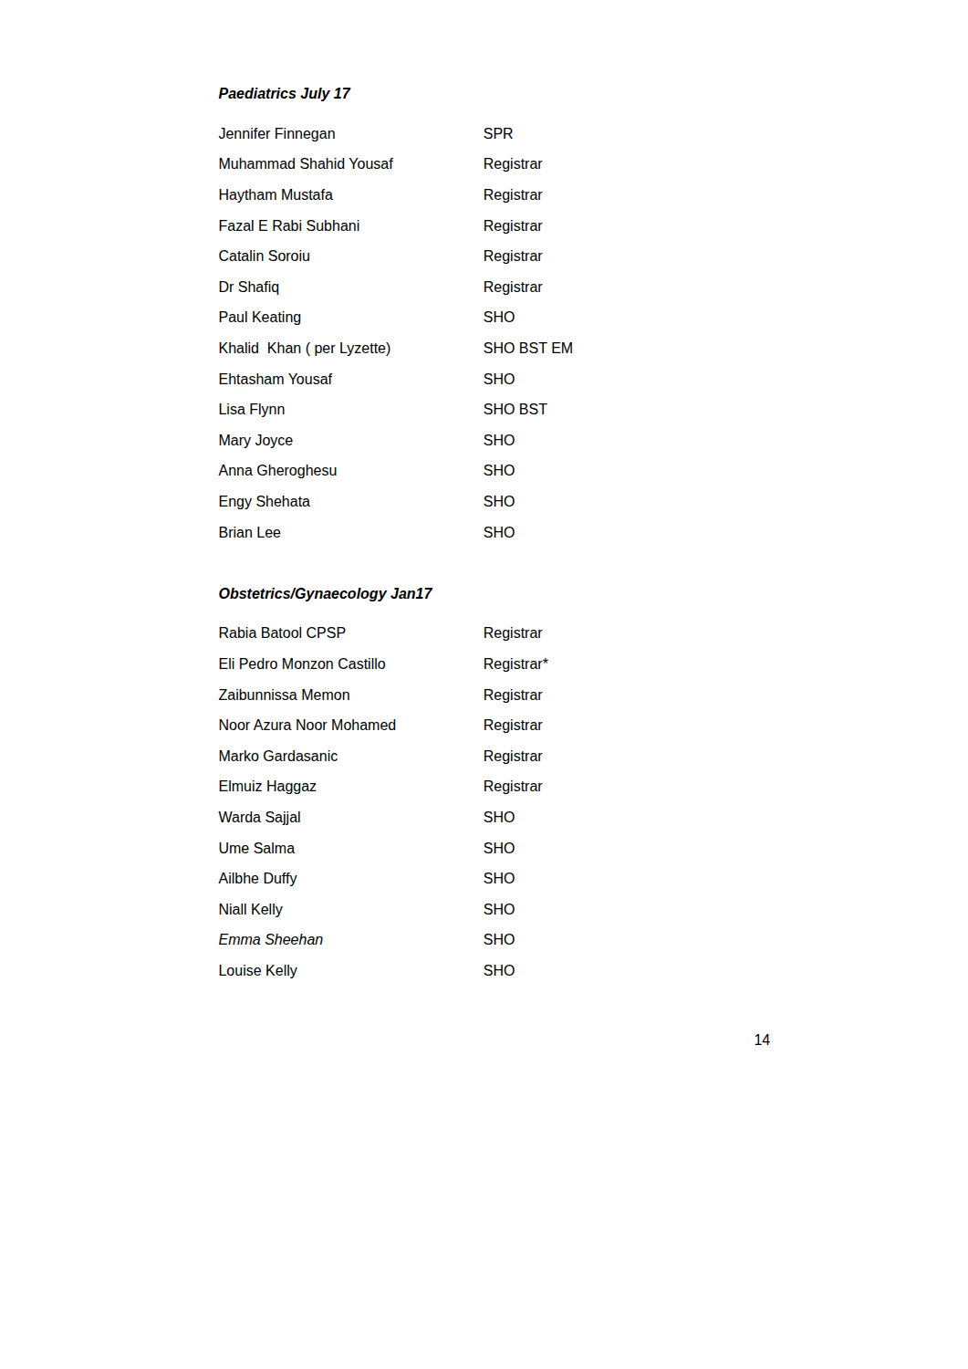Paediatrics July 17
| Jennifer Finnegan | SPR |
| Muhammad Shahid Yousaf | Registrar |
| Haytham Mustafa | Registrar |
| Fazal E Rabi Subhani | Registrar |
| Catalin Soroiu | Registrar |
| Dr Shafiq | Registrar |
| Paul Keating | SHO |
| Khalid Khan ( per Lyzette) | SHO BST EM |
| Ehtasham Yousaf | SHO |
| Lisa Flynn | SHO BST |
| Mary Joyce | SHO |
| Anna Gheroghesu | SHO |
| Engy Shehata | SHO |
| Brian Lee | SHO |
Obstetrics/Gynaecology Jan17
| Rabia Batool CPSP | Registrar |
| Eli Pedro Monzon Castillo | Registrar* |
| Zaibunnissa Memon | Registrar |
| Noor Azura Noor Mohamed | Registrar |
| Marko Gardasanic | Registrar |
| Elmuiz Haggaz | Registrar |
| Warda Sajjal | SHO |
| Ume Salma | SHO |
| Ailbhe Duffy | SHO |
| Niall Kelly | SHO |
| Emma Sheehan | SHO |
| Louise Kelly | SHO |
14